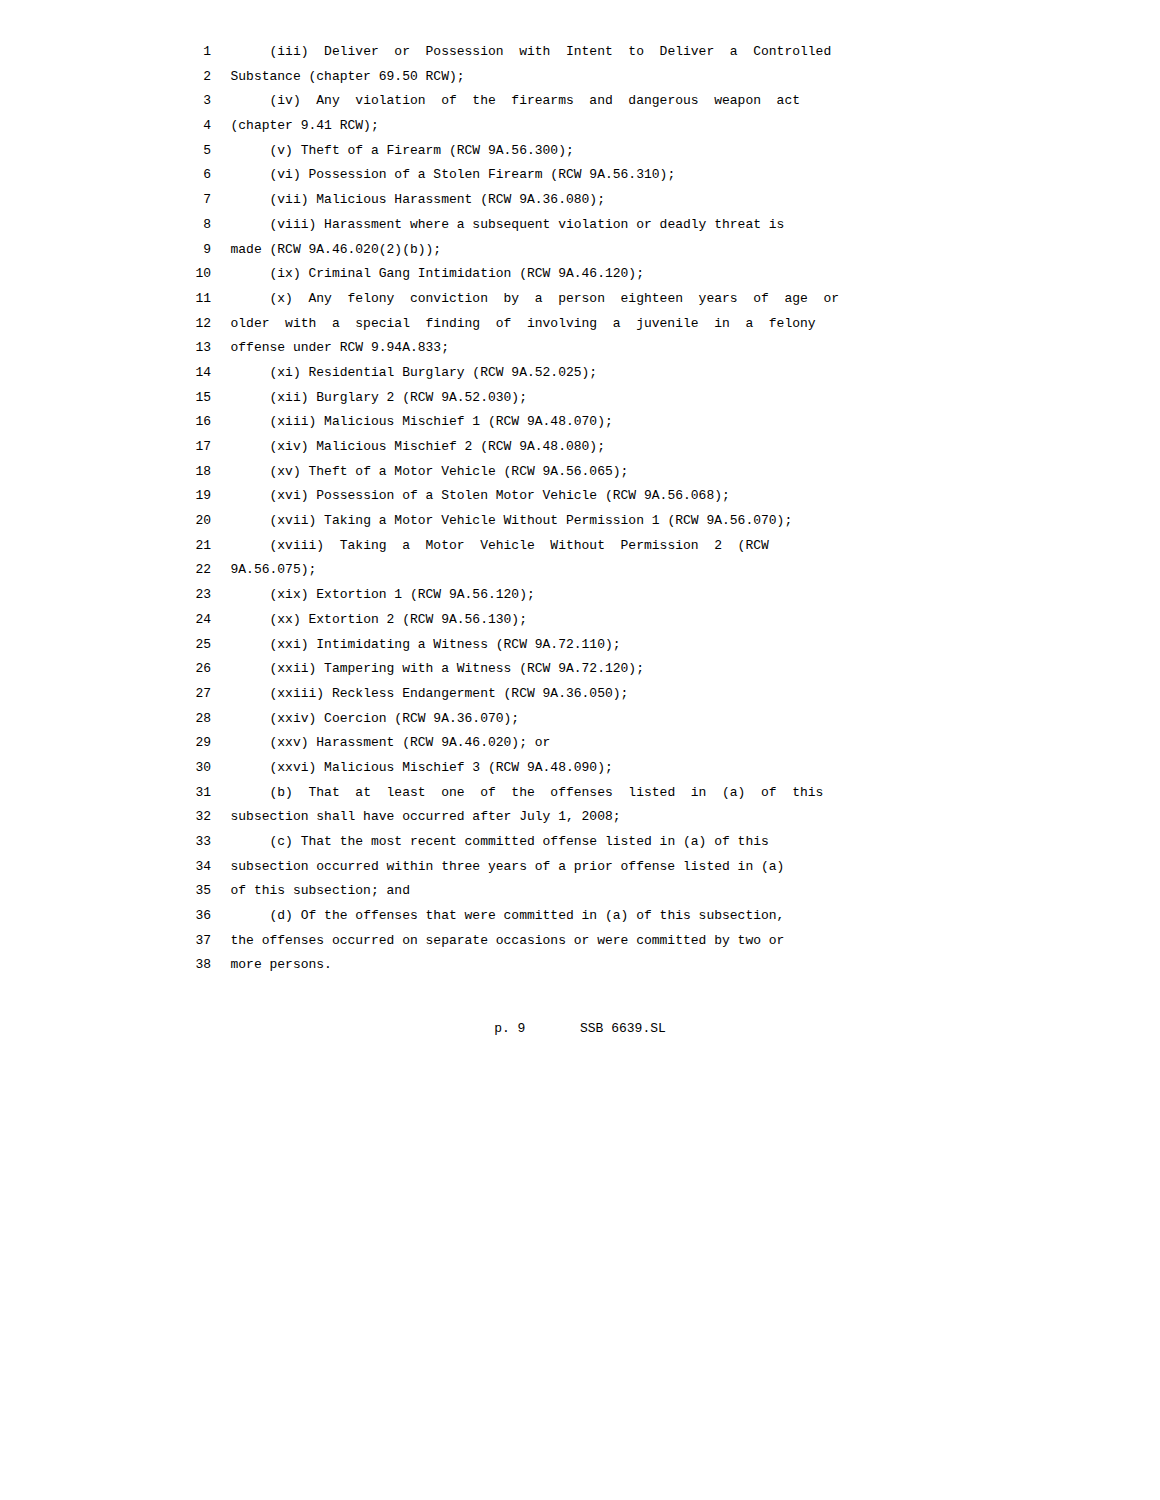(iii) Deliver or Possession with Intent to Deliver a Controlled
Substance (chapter 69.50 RCW);
(iv) Any violation of the firearms and dangerous weapon act
(chapter 9.41 RCW);
(v) Theft of a Firearm (RCW 9A.56.300);
(vi) Possession of a Stolen Firearm (RCW 9A.56.310);
(vii) Malicious Harassment (RCW 9A.36.080);
(viii) Harassment where a subsequent violation or deadly threat is
made (RCW 9A.46.020(2)(b));
(ix) Criminal Gang Intimidation (RCW 9A.46.120);
(x) Any felony conviction by a person eighteen years of age or
older with a special finding of involving a juvenile in a felony
offense under RCW 9.94A.833;
(xi) Residential Burglary (RCW 9A.52.025);
(xii) Burglary 2 (RCW 9A.52.030);
(xiii) Malicious Mischief 1 (RCW 9A.48.070);
(xiv) Malicious Mischief 2 (RCW 9A.48.080);
(xv) Theft of a Motor Vehicle (RCW 9A.56.065);
(xvi) Possession of a Stolen Motor Vehicle (RCW 9A.56.068);
(xvii) Taking a Motor Vehicle Without Permission 1 (RCW 9A.56.070);
(xviii) Taking a Motor Vehicle Without Permission 2 (RCW
9A.56.075);
(xix) Extortion 1 (RCW 9A.56.120);
(xx) Extortion 2 (RCW 9A.56.130);
(xxi) Intimidating a Witness (RCW 9A.72.110);
(xxii) Tampering with a Witness (RCW 9A.72.120);
(xxiii) Reckless Endangerment (RCW 9A.36.050);
(xxiv) Coercion (RCW 9A.36.070);
(xxv) Harassment (RCW 9A.46.020); or
(xxvi) Malicious Mischief 3 (RCW 9A.48.090);
(b) That at least one of the offenses listed in (a) of this
subsection shall have occurred after July 1, 2008;
(c) That the most recent committed offense listed in (a) of this
subsection occurred within three years of a prior offense listed in (a)
of this subsection; and
(d) Of the offenses that were committed in (a) of this subsection,
the offenses occurred on separate occasions or were committed by two or
more persons.
p. 9 SSB 6639.SL